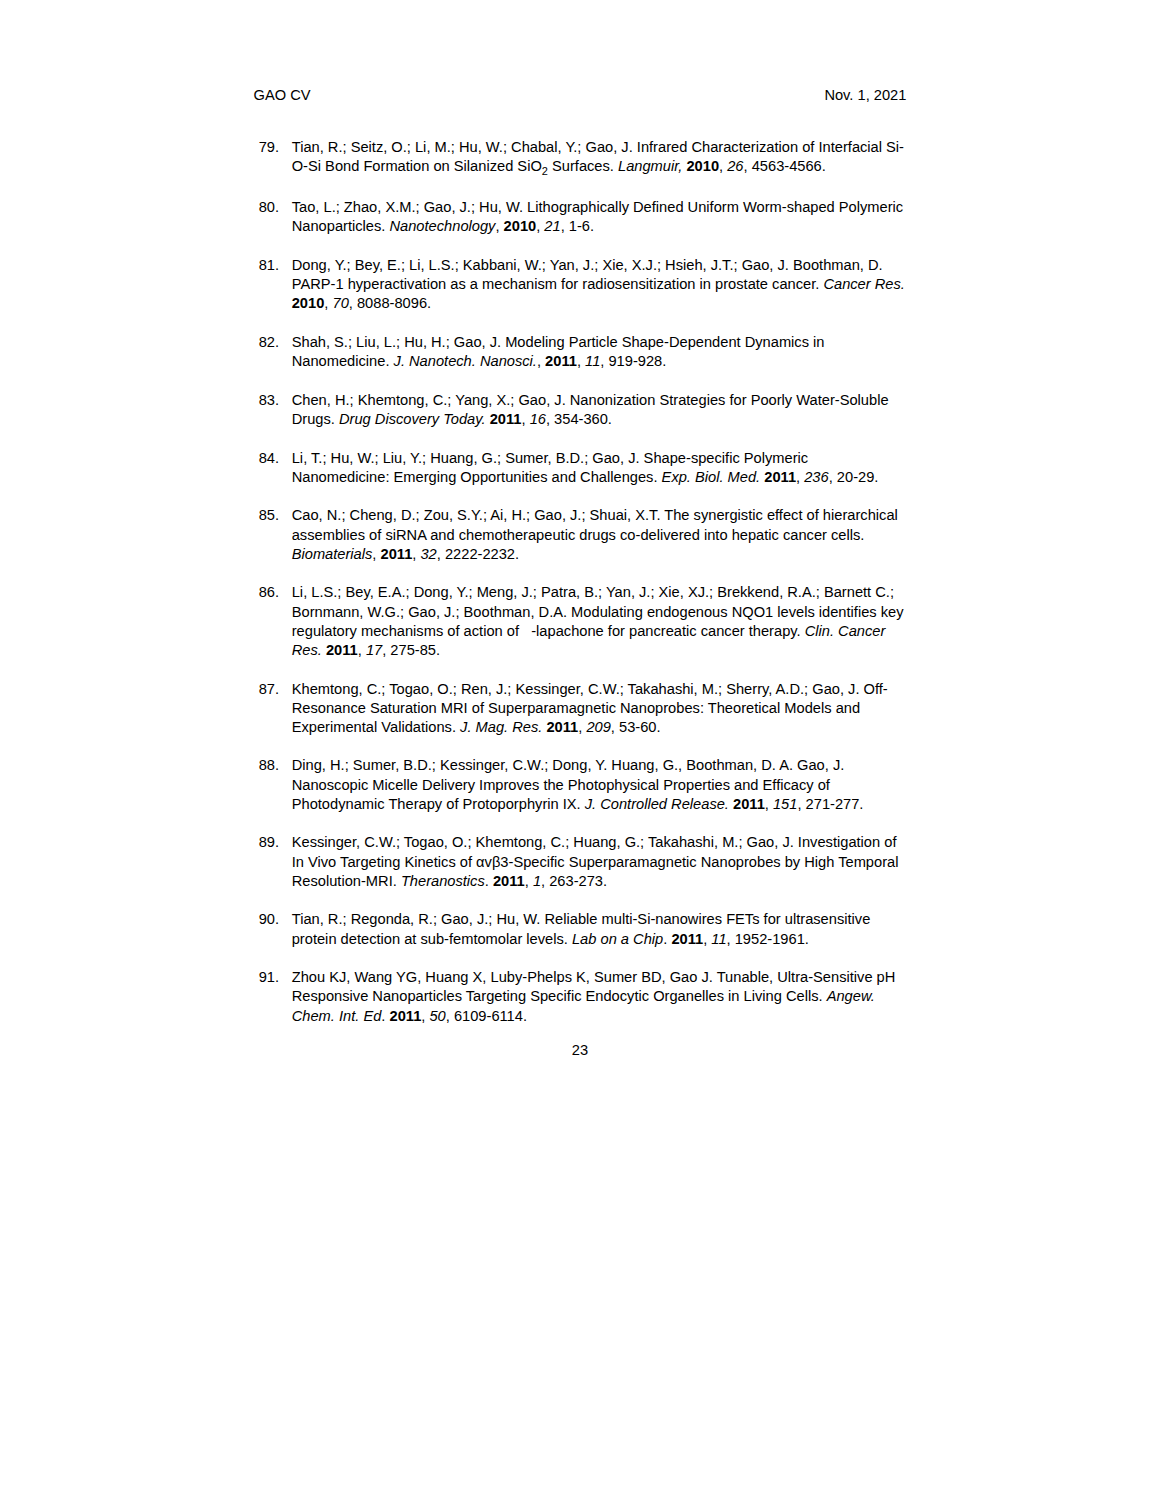GAO CV Nov. 1, 2021
79. Tian, R.; Seitz, O.; Li, M.; Hu, W.; Chabal, Y.; Gao, J. Infrared Characterization of Interfacial Si-O-Si Bond Formation on Silanized SiO2 Surfaces. Langmuir, 2010, 26, 4563-4566.
80. Tao, L.; Zhao, X.M.; Gao, J.; Hu, W. Lithographically Defined Uniform Worm-shaped Polymeric Nanoparticles. Nanotechnology, 2010, 21, 1-6.
81. Dong, Y.; Bey, E.; Li, L.S.; Kabbani, W.; Yan, J.; Xie, X.J.; Hsieh, J.T.; Gao, J. Boothman, D. PARP-1 hyperactivation as a mechanism for radiosensitization in prostate cancer. Cancer Res. 2010, 70, 8088-8096.
82. Shah, S.; Liu, L.; Hu, H.; Gao, J. Modeling Particle Shape-Dependent Dynamics in Nanomedicine. J. Nanotech. Nanosci., 2011, 11, 919-928.
83. Chen, H.; Khemtong, C.; Yang, X.; Gao, J. Nanonization Strategies for Poorly Water-Soluble Drugs. Drug Discovery Today. 2011, 16, 354-360.
84. Li, T.; Hu, W.; Liu, Y.; Huang, G.; Sumer, B.D.; Gao, J. Shape-specific Polymeric Nanomedicine: Emerging Opportunities and Challenges. Exp. Biol. Med. 2011, 236, 20-29.
85. Cao, N.; Cheng, D.; Zou, S.Y.; Ai, H.; Gao, J.; Shuai, X.T. The synergistic effect of hierarchical assemblies of siRNA and chemotherapeutic drugs co-delivered into hepatic cancer cells. Biomaterials, 2011, 32, 2222-2232.
86. Li, L.S.; Bey, E.A.; Dong, Y.; Meng, J.; Patra, B.; Yan, J.; Xie, XJ.; Brekkend, R.A.; Barnett C.; Bornmann, W.G.; Gao, J.; Boothman, D.A. Modulating endogenous NQO1 levels identifies key regulatory mechanisms of action of -lapachone for pancreatic cancer therapy. Clin. Cancer Res. 2011, 17, 275-85.
87. Khemtong, C.; Togao, O.; Ren, J.; Kessinger, C.W.; Takahashi, M.; Sherry, A.D.; Gao, J. Off-Resonance Saturation MRI of Superparamagnetic Nanoprobes: Theoretical Models and Experimental Validations. J. Mag. Res. 2011, 209, 53-60.
88. Ding, H.; Sumer, B.D.; Kessinger, C.W.; Dong, Y. Huang, G., Boothman, D. A. Gao, J. Nanoscopic Micelle Delivery Improves the Photophysical Properties and Efficacy of Photodynamic Therapy of Protoporphyrin IX. J. Controlled Release. 2011, 151, 271-277.
89. Kessinger, C.W.; Togao, O.; Khemtong, C.; Huang, G.; Takahashi, M.; Gao, J. Investigation of In Vivo Targeting Kinetics of αvβ3-Specific Superparamagnetic Nanoprobes by High Temporal Resolution-MRI. Theranostics. 2011, 1, 263-273.
90. Tian, R.; Regonda, R.; Gao, J.; Hu, W. Reliable multi-Si-nanowires FETs for ultrasensitive protein detection at sub-femtomolar levels. Lab on a Chip. 2011, 11, 1952-1961.
91. Zhou KJ, Wang YG, Huang X, Luby-Phelps K, Sumer BD, Gao J. Tunable, Ultra-Sensitive pH Responsive Nanoparticles Targeting Specific Endocytic Organelles in Living Cells. Angew. Chem. Int. Ed. 2011, 50, 6109-6114.
23